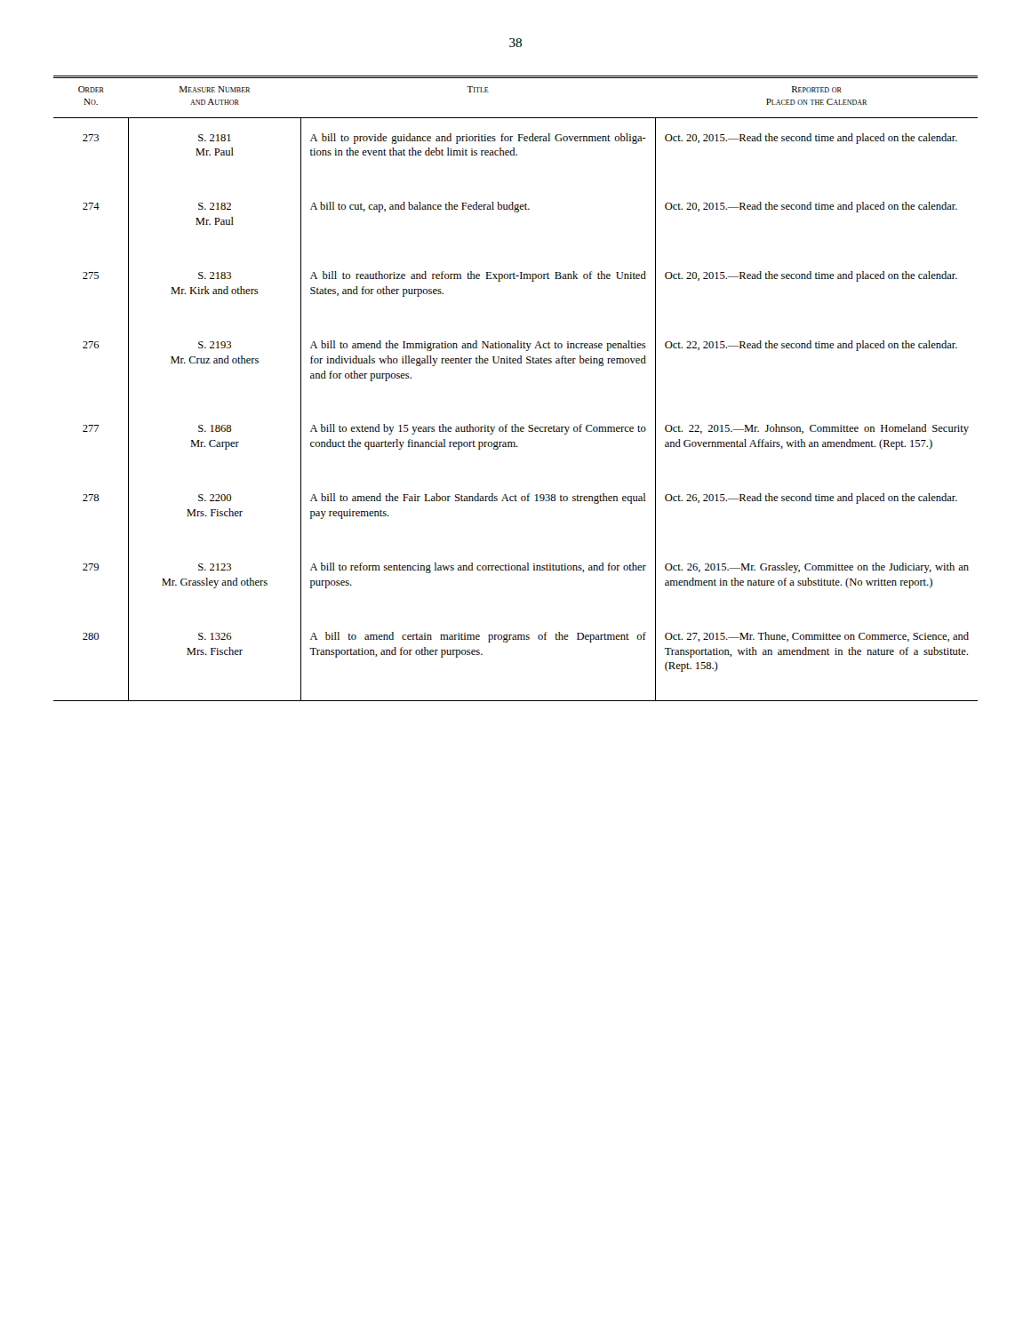38
| Order No. | Measure Number and Author | Title | Reported or Placed on the Calendar |
| --- | --- | --- | --- |
| 273 | S. 2181 Mr. Paul | A bill to provide guidance and priorities for Federal Government obligations in the event that the debt limit is reached. | Oct. 20, 2015.—Read the second time and placed on the calendar. |
| 274 | S. 2182 Mr. Paul | A bill to cut, cap, and balance the Federal budget. | Oct. 20, 2015.—Read the second time and placed on the calendar. |
| 275 | S. 2183 Mr. Kirk and others | A bill to reauthorize and reform the Export-Import Bank of the United States, and for other purposes. | Oct. 20, 2015.—Read the second time and placed on the calendar. |
| 276 | S. 2193 Mr. Cruz and others | A bill to amend the Immigration and Nationality Act to increase penalties for individuals who illegally reenter the United States after being removed and for other purposes. | Oct. 22, 2015.—Read the second time and placed on the calendar. |
| 277 | S. 1868 Mr. Carper | A bill to extend by 15 years the authority of the Secretary of Commerce to conduct the quarterly financial report program. | Oct. 22, 2015.—Mr. Johnson, Committee on Homeland Security and Governmental Affairs, with an amendment. (Rept. 157.) |
| 278 | S. 2200 Mrs. Fischer | A bill to amend the Fair Labor Standards Act of 1938 to strengthen equal pay requirements. | Oct. 26, 2015.—Read the second time and placed on the calendar. |
| 279 | S. 2123 Mr. Grassley and others | A bill to reform sentencing laws and correctional institutions, and for other purposes. | Oct. 26, 2015.—Mr. Grassley, Committee on the Judiciary, with an amendment in the nature of a substitute. (No written report.) |
| 280 | S. 1326 Mrs. Fischer | A bill to amend certain maritime programs of the Department of Transportation, and for other purposes. | Oct. 27, 2015.—Mr. Thune, Committee on Commerce, Science, and Transportation, with an amendment in the nature of a substitute. (Rept. 158.) |